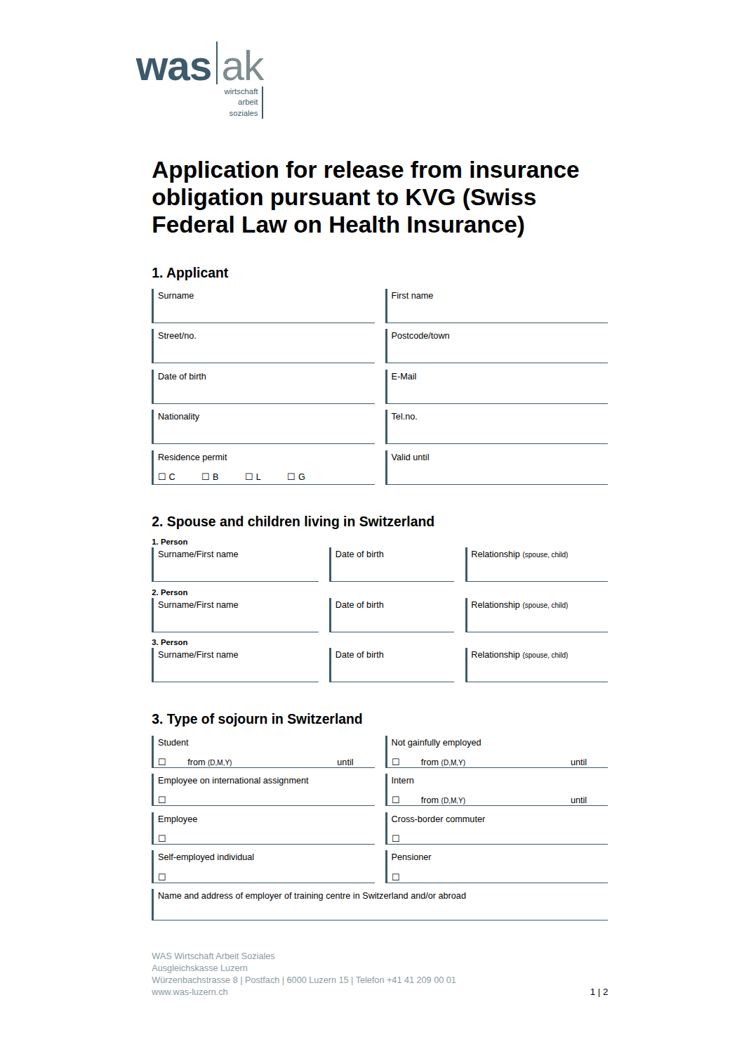was ak
wirtschaft
arbeit
soziales
Application for release from insurance obligation pursuant to KVG (Swiss Federal Law on Health Insurance)
1. Applicant
Surname
First name
Street/no.
Postcode/town
Date of birth
E-Mail
Nationality
Tel.no.
Residence permit
☐ C ☐ B ☐ L ☐ G
Valid until
2. Spouse and children living in Switzerland
1. Person
Surname/First name
Date of birth
Relationship (spouse, child)
2. Person
Surname/First name
Date of birth
Relationship (spouse, child)
3. Person
Surname/First name
Date of birth
Relationship (spouse, child)
3. Type of sojourn in Switzerland
Student
☐ from (D,M,Y) until
Not gainfully employed
☐ from (D,M,Y) until
Employee on international assignment
☐
Intern
☐ from (D,M,Y) until
Employee
☐
Cross-border commuter
☐
Self-employed individual
☐
Pensioner
☐
Name and address of employer of training centre in Switzerland and/or abroad
WAS Wirtschaft Arbeit Soziales
Ausgleichskasse Luzern
Würzenbachstrasse 8 | Postfach | 6000 Luzern 15 | Telefon +41 41 209 00 01
www.was-luzern.ch 1 | 2